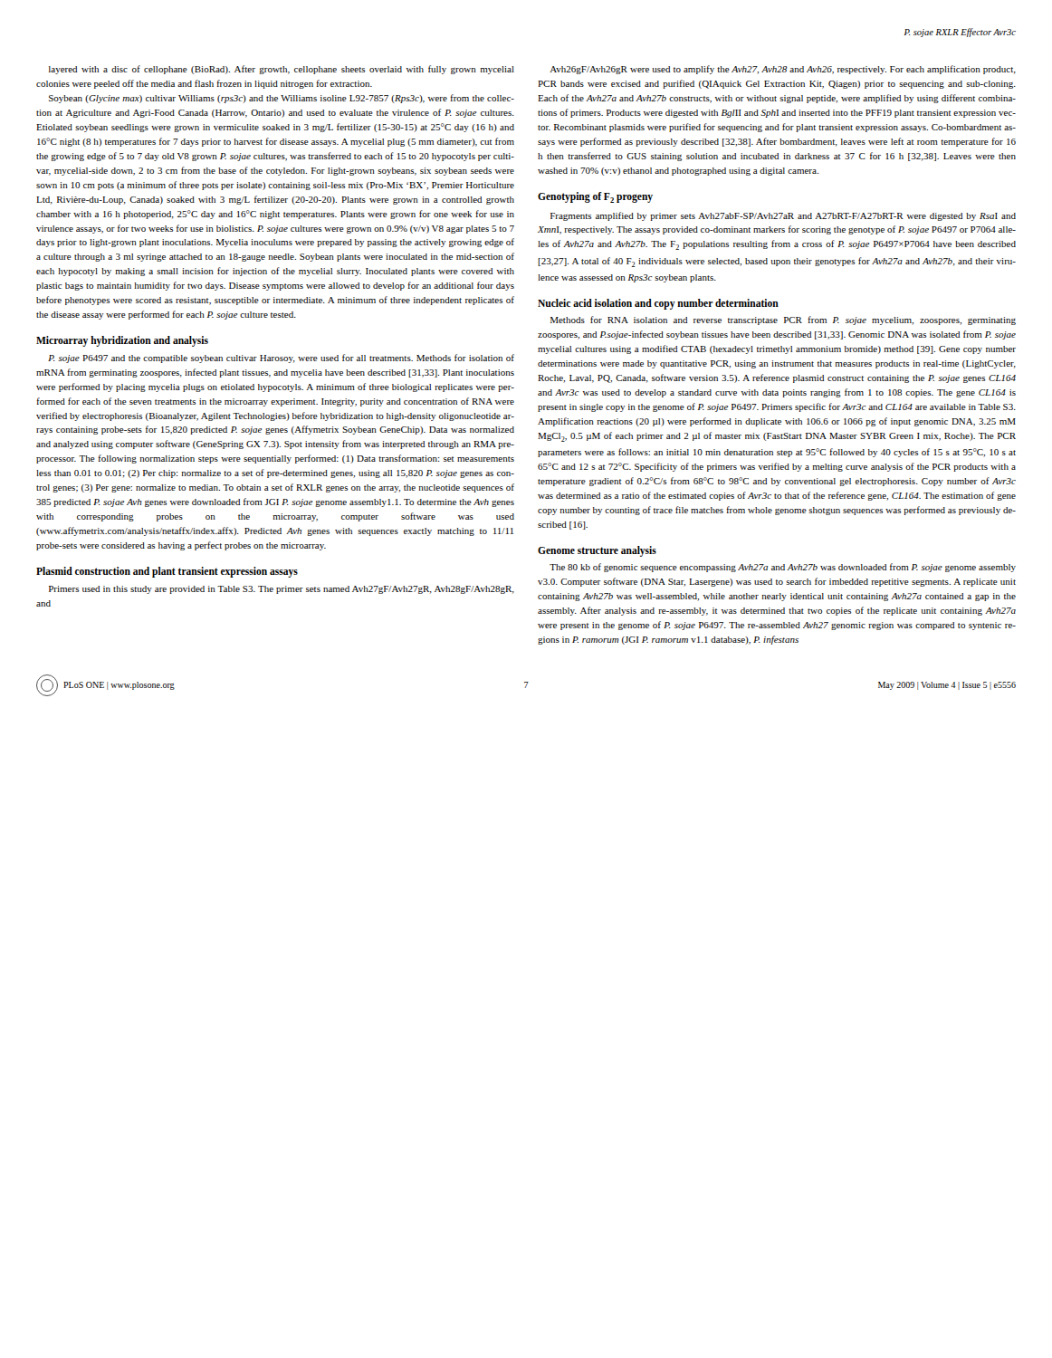P. sojae RXLR Effector Avr3c
layered with a disc of cellophane (BioRad). After growth, cellophane sheets overlaid with fully grown mycelial colonies were peeled off the media and flash frozen in liquid nitrogen for extraction.
Soybean (Glycine max) cultivar Williams (rps3c) and the Williams isoline L92-7857 (Rps3c), were from the collection at Agriculture and Agri-Food Canada (Harrow, Ontario) and used to evaluate the virulence of P. sojae cultures. Etiolated soybean seedlings were grown in vermiculite soaked in 3 mg/L fertilizer (15-30-15) at 25°C day (16 h) and 16°C night (8 h) temperatures for 7 days prior to harvest for disease assays. A mycelial plug (5 mm diameter), cut from the growing edge of 5 to 7 day old V8 grown P. sojae cultures, was transferred to each of 15 to 20 hypocotyls per cultivar, mycelial-side down, 2 to 3 cm from the base of the cotyledon. For light-grown soybeans, six soybean seeds were sown in 10 cm pots (a minimum of three pots per isolate) containing soil-less mix (Pro-Mix ‘BX’, Premier Horticulture Ltd, Rivière-du-Loup, Canada) soaked with 3 mg/L fertilizer (20-20-20). Plants were grown in a controlled growth chamber with a 16 h photoperiod, 25°C day and 16°C night temperatures. Plants were grown for one week for use in virulence assays, or for two weeks for use in biolistics. P. sojae cultures were grown on 0.9% (v/v) V8 agar plates 5 to 7 days prior to light-grown plant inoculations. Mycelia inoculums were prepared by passing the actively growing edge of a culture through a 3 ml syringe attached to an 18-gauge needle. Soybean plants were inoculated in the mid-section of each hypocotyl by making a small incision for injection of the mycelial slurry. Inoculated plants were covered with plastic bags to maintain humidity for two days. Disease symptoms were allowed to develop for an additional four days before phenotypes were scored as resistant, susceptible or intermediate. A minimum of three independent replicates of the disease assay were performed for each P. sojae culture tested.
Microarray hybridization and analysis
P. sojae P6497 and the compatible soybean cultivar Harosoy, were used for all treatments. Methods for isolation of mRNA from germinating zoospores, infected plant tissues, and mycelia have been described [31,33]. Plant inoculations were performed by placing mycelia plugs on etiolated hypocotyls. A minimum of three biological replicates were performed for each of the seven treatments in the microarray experiment. Integrity, purity and concentration of RNA were verified by electrophoresis (Bioanalyzer, Agilent Technologies) before hybridization to high-density oligonucleotide arrays containing probe-sets for 15,820 predicted P. sojae genes (Affymetrix Soybean GeneChip). Data was normalized and analyzed using computer software (GeneSpring GX 7.3). Spot intensity from was interpreted through an RMA pre-processor. The following normalization steps were sequentially performed: (1) Data transformation: set measurements less than 0.01 to 0.01; (2) Per chip: normalize to a set of pre-determined genes, using all 15,820 P. sojae genes as control genes; (3) Per gene: normalize to median. To obtain a set of RXLR genes on the array, the nucleotide sequences of 385 predicted P. sojae Avh genes were downloaded from JGI P. sojae genome assembly1.1. To determine the Avh genes with corresponding probes on the microarray, computer software was used (www.affymetrix.com/analysis/netaffx/index.affx). Predicted Avh genes with sequences exactly matching to 11/11 probe-sets were considered as having a perfect probes on the microarray.
Plasmid construction and plant transient expression assays
Primers used in this study are provided in Table S3. The primer sets named Avh27gF/Avh27gR, Avh28gF/Avh28gR, and
Avh26gF/Avh26gR were used to amplify the Avh27, Avh28 and Avh26, respectively. For each amplification product, PCR bands were excised and purified (QIAquick Gel Extraction Kit, Qiagen) prior to sequencing and sub-cloning. Each of the Avh27a and Avh27b constructs, with or without signal peptide, were amplified by using different combinations of primers. Products were digested with Bgl II and Sph I and inserted into the PFF19 plant transient expression vector. Recombinant plasmids were purified for sequencing and for plant transient expression assays. Co-bombardment assays were performed as previously described [32,38]. After bombardment, leaves were left at room temperature for 16 h then transferred to GUS staining solution and incubated in darkness at 37 C for 16 h [32,38]. Leaves were then washed in 70% (v:v) ethanol and photographed using a digital camera.
Genotyping of F2 progeny
Fragments amplified by primer sets Avh27abF-SP/Avh27aR and A27bRT-F/A27bRT-R were digested by Rsa I and Xmn I, respectively. The assays provided co-dominant markers for scoring the genotype of P. sojae P6497 or P7064 alleles of Avh27a and Avh27b. The F2 populations resulting from a cross of P. sojae P6497×P7064 have been described [23,27]. A total of 40 F2 individuals were selected, based upon their genotypes for Avh27a and Avh27b, and their virulence was assessed on Rps3c soybean plants.
Nucleic acid isolation and copy number determination
Methods for RNA isolation and reverse transcriptase PCR from P. sojae mycelium, zoospores, germinating zoospores, and P.sojae-infected soybean tissues have been described [31,33]. Genomic DNA was isolated from P. sojae mycelial cultures using a modified CTAB (hexadecyl trimethyl ammonium bromide) method [39]. Gene copy number determinations were made by quantitative PCR, using an instrument that measures products in real-time (LightCycler, Roche, Laval, PQ, Canada, software version 3.5). A reference plasmid construct containing the P. sojae genes CL164 and Avr3c was used to develop a standard curve with data points ranging from 1 to 108 copies. The gene CL164 is present in single copy in the genome of P. sojae P6497. Primers specific for Avr3c and CL164 are available in Table S3. Amplification reactions (20 µl) were performed in duplicate with 106.6 or 1066 pg of input genomic DNA, 3.25 mM MgCl2, 0.5 µM of each primer and 2 µl of master mix (FastStart DNA Master SYBR Green I mix, Roche). The PCR parameters were as follows: an initial 10 min denaturation step at 95°C followed by 40 cycles of 15 s at 95°C, 10 s at 65°C and 12 s at 72°C. Specificity of the primers was verified by a melting curve analysis of the PCR products with a temperature gradient of 0.2°C/s from 68°C to 98°C and by conventional gel electrophoresis. Copy number of Avr3c was determined as a ratio of the estimated copies of Avr3c to that of the reference gene, CL164. The estimation of gene copy number by counting of trace file matches from whole genome shotgun sequences was performed as previously described [16].
Genome structure analysis
The 80 kb of genomic sequence encompassing Avh27a and Avh27b was downloaded from P. sojae genome assembly v3.0. Computer software (DNA Star, Lasergene) was used to search for imbedded repetitive segments. A replicate unit containing Avh27b was well-assembled, while another nearly identical unit containing Avh27a contained a gap in the assembly. After analysis and re-assembly, it was determined that two copies of the replicate unit containing Avh27a were present in the genome of P. sojae P6497. The re-assembled Avh27 genomic region was compared to syntenic regions in P. ramorum (JGI P. ramorum v1.1 database), P. infestans
PLoS ONE | www.plosone.org
7
May 2009 | Volume 4 | Issue 5 | e5556